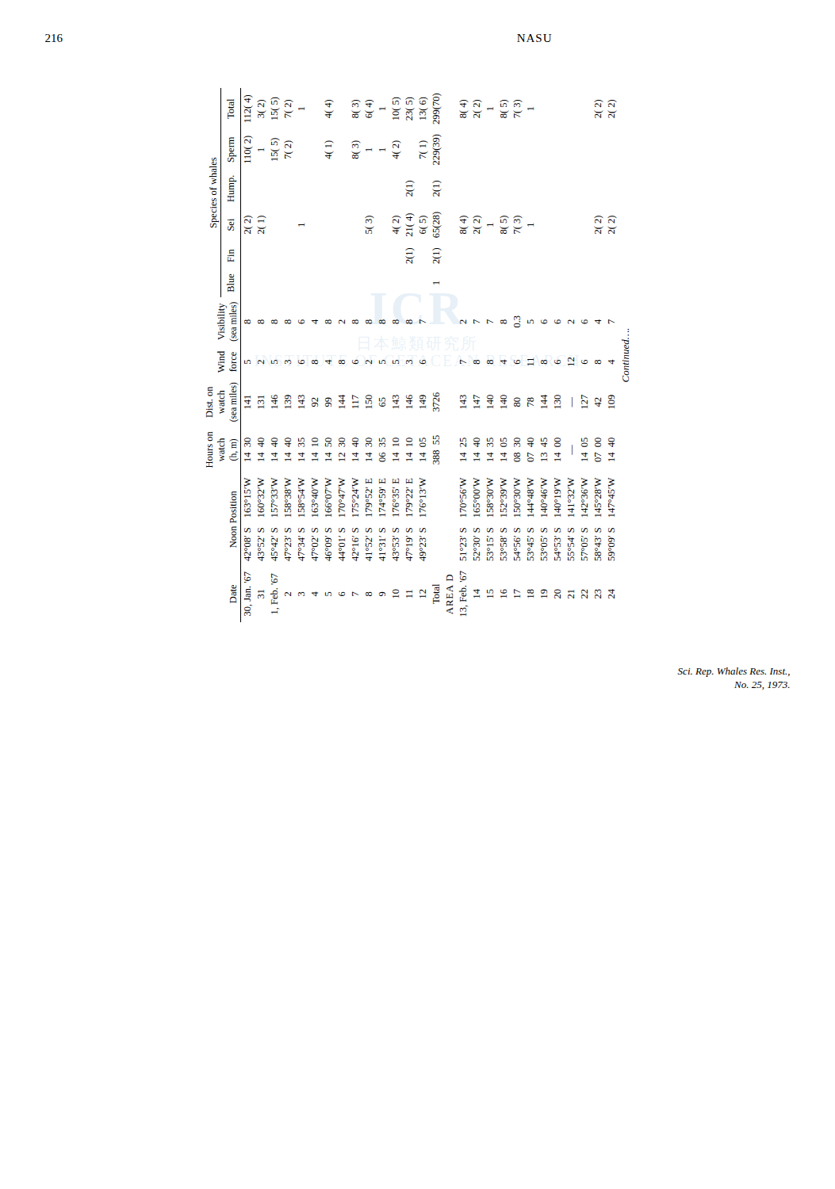ICR 日本鯨類研究所 INSTITUTE OF CETACEAN RESEARCH
216 NASU
| Date | Noon Position | Hours on watch (h, m) | Dist. on watch (sea miles) | Wind force | Visibility (sea miles) | Species of whales |
| --- | --- | --- | --- | --- | --- | --- |
| Blue | Fin | Sei | Hump. | Sperm | Total |
| 30, Jan. '67 | 42°08′ S | 163°15′W | 14 30 | 141 | 5 | 8 | | | 2( 2) | | 110( 2) | 112( 4) |
| 31 | 43°52′ S | 160°32′W | 14 40 | 131 | 2 | 8 | | | 2( 1) | | 1 | 3( 2) |
| 1, Feb. '67 | 45°42′ S | 157°33′W | 14 40 | 146 | 5 | 8 | | | | | 15( 5) | 15( 5) |
| 2 | 47°23′ S | 158°38′W | 14 40 | 139 | 3 | 8 | | | | | 7( 2) | 7( 2) |
| 3 | 47°34′ S | 158°54′W | 14 35 | 143 | 6 | 6 | | | 1 | | | 1 |
| 4 | 47°02′ S | 163°40′W | 14 10 | 92 | 8 | 4 | | | | | | |
| 5 | 46°09′ S | 166°07′W | 14 50 | 99 | 4 | 8 | | | | | 4( 1) | 4( 4) |
| 6 | 44°01′ S | 170°47′W | 12 30 | 144 | 8 | 2 | | | | | | |
| 7 | 42°16′ S | 175°24′W | 14 40 | 117 | 6 | 8 | | | | | 8( 3) | 8( 3) |
| 8 | 41°52′ S | 179°52′ E | 14 30 | 150 | 2 | 8 | | | 5( 3) | | 1 | 6( 4) |
| 9 | 41°31′ S | 174°59′ E | 06 35 | 65 | 5 | 8 | | | | | 1 | 1 |
| 10 | 43°53′ S | 176°35′ E | 14 10 | 143 | 5 | 8 | | | 4( 2) | | 4( 2) | 10( 5) |
| 11 | 47°19′ S | 179°22′ E | 14 10 | 146 | 3 | 8 | | 2(1) | 21( 4) | 2(1) | | 23( 5) |
| 12 | 49°23′ S | 176°13′W | 14 05 | 149 | 6 | 7 | | | 6( 5) | | 7( 1) | 13( 6) |
| Total | | | 388 55 | 3726 | | | 1 | 2(1) | 65(28) | 2(1) | 229(39) | 299(70) |
| AREA D | |
| 13, Feb. '67 | 51°23′ S | 170°56′W | 14 25 | 143 | 7 | 2 | | | 8( 4) | | | 8( 4) |
| 14 | 52°30′ S | 165°00′W | 14 40 | 147 | 8 | 7 | | | 2( 2) | | | 2( 2) |
| 15 | 53°15′ S | 158°30′W | 14 35 | 140 | 8 | 7 | | | 1 | | | 1 |
| 16 | 53°58′ S | 152°39′W | 14 05 | 140 | 4 | 8 | | | 8( 5) | | | 8( 5) |
| 17 | 54°56′ S | 150°30′W | 08 30 | 80 | 6 | 0.3 | | | 7( 3) | | | 7( 3) |
| 18 | 53°45′ S | 144°48′W | 07 40 | 78 | 11 | 5 | | | 1 | | | 1 |
| 19 | 53°05′ S | 140°46′W | 13 45 | 144 | 8 | 6 | | | | | | |
| 20 | 54°53′ S | 140°19′W | 14 00 | 130 | 6 | 6 | | | | | | |
| 21 | 55°54′ S | 141°32′W | — | — | 12 | 2 | | | | | | |
| 22 | 57°05′ S | 142°36′W | 14 05 | 127 | 6 | 6 | | | | | | |
| 23 | 58°43′ S | 145°28′W | 07 00 | 42 | 8 | 4 | | | 2( 2) | | | 2( 2) |
| 24 | 59°09′ S | 147°45′W | 14 40 | 109 | 4 | 7 | | | 2( 2) | | | 2( 2) |
| Continued…. |
Sci. Rep. Whales Res. Inst.,
No. 25, 1973.